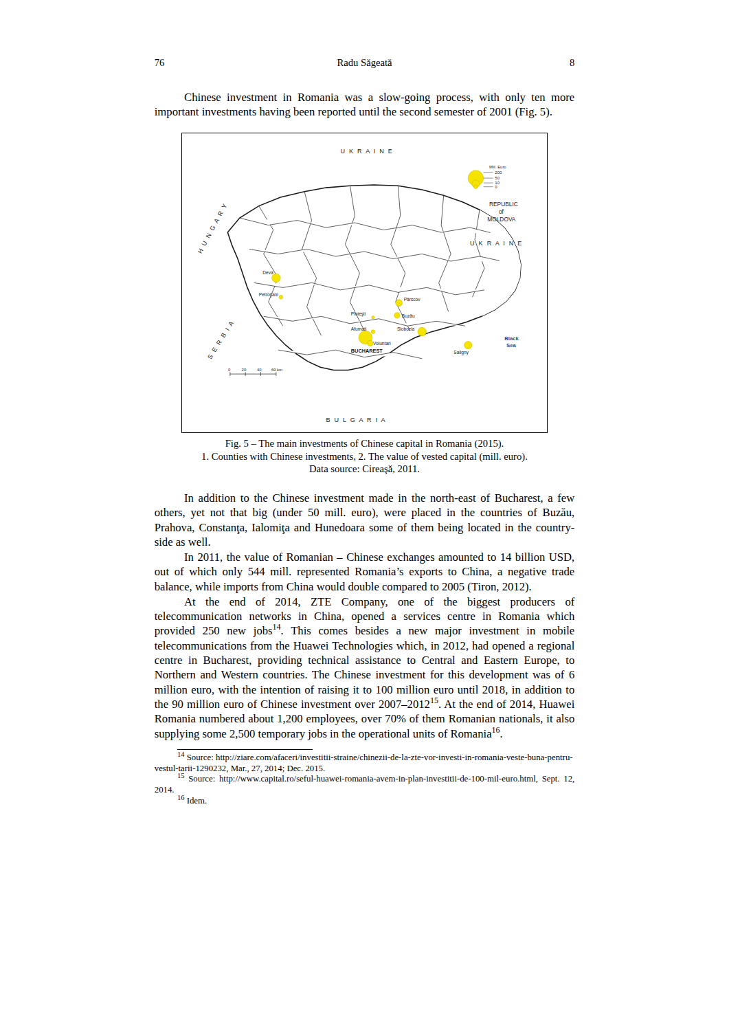76
Radu Săgeată
8
Chinese investment in Romania was a slow-going process, with only ten more important investments having been reported until the second semester of 2001 (Fig. 5).
U K R A I N E H U N G A R Y S E R B I A B U L G A R I A REPUBLIC of MOLDOVA U K R A I N E Black Sea Mill. Euro 200 50 10 0 Deva Petroşani Pârscov Buzău Ploieşti Afumaţi Slobozia Voluntari BUCHAREST Saligny 0 20 40 60 km
Fig. 5 – The main investments of Chinese capital in Romania (2015). 1. Counties with Chinese investments, 2. The value of vested capital (mill. euro). Data source: Cireaşă, 2011.
In addition to the Chinese investment made in the north-east of Bucharest, a few others, yet not that big (under 50 mill. euro), were placed in the countries of Buzău, Prahova, Constanţa, Ialomiţa and Hunedoara some of them being located in the country-side as well.
In 2011, the value of Romanian – Chinese exchanges amounted to 14 billion USD, out of which only 544 mill. represented Romania’s exports to China, a negative trade balance, while imports from China would double compared to 2005 (Tiron, 2012).
At the end of 2014, ZTE Company, one of the biggest producers of telecommunication networks in China, opened a services centre in Romania which provided 250 new jobs14. This comes besides a new major investment in mobile telecommunications from the Huawei Technologies which, in 2012, had opened a regional centre in Bucharest, providing technical assistance to Central and Eastern Europe, to Northern and Western countries. The Chinese investment for this development was of 6 million euro, with the intention of raising it to 100 million euro until 2018, in addition to the 90 million euro of Chinese investment over 2007–201215. At the end of 2014, Huawei Romania numbered about 1,200 employees, over 70% of them Romanian nationals, it also supplying some 2,500 temporary jobs in the operational units of Romania16.
14 Source: http://ziare.com/afaceri/investitii-straine/chinezii-de-la-zte-vor-investi-in-romania-veste-buna-pentru-
vestul-tarii-1290232, Mar., 27, 2014; Dec. 2015.
15 Source: http://www.capital.ro/seful-huawei-romania-avem-in-plan-investitii-de-100-mil-euro.html, Sept. 12, 2014.
16 Idem.